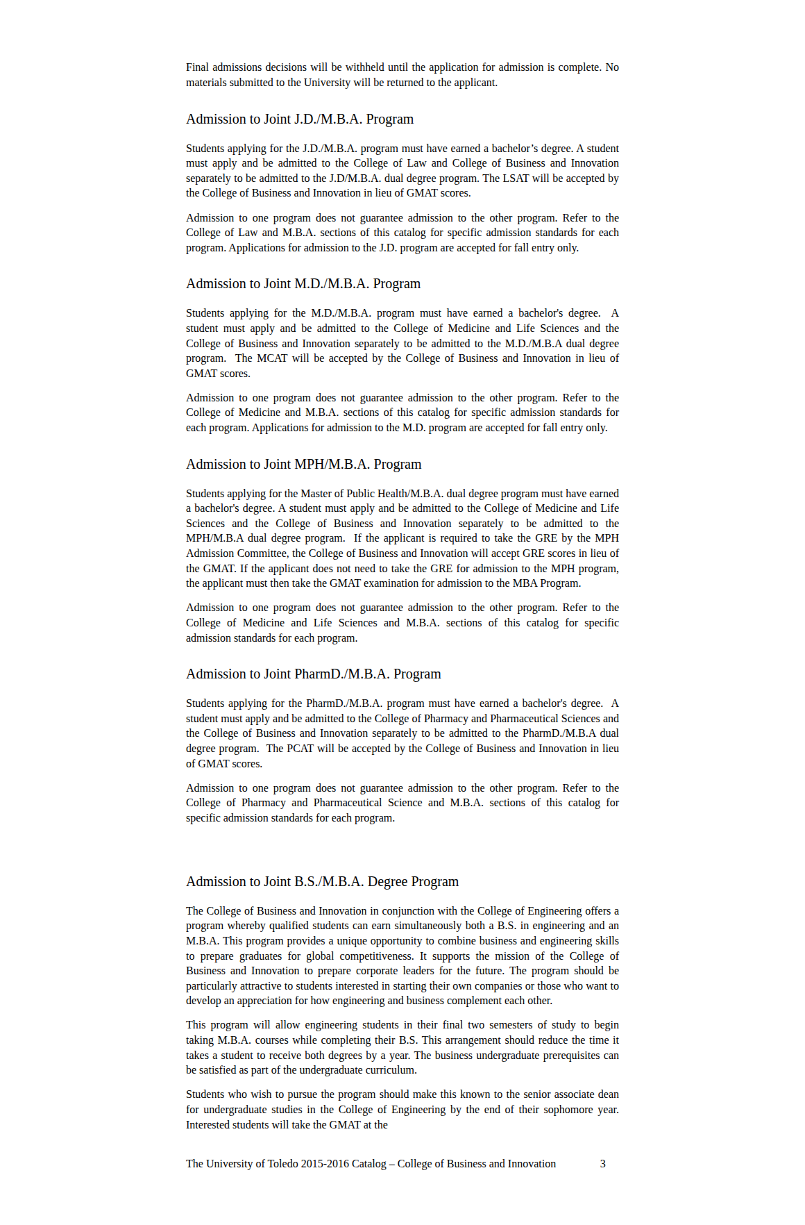Final admissions decisions will be withheld until the application for admission is complete. No materials submitted to the University will be returned to the applicant.
Admission to Joint J.D./M.B.A. Program
Students applying for the J.D./M.B.A. program must have earned a bachelor’s degree. A student must apply and be admitted to the College of Law and College of Business and Innovation separately to be admitted to the J.D/M.B.A. dual degree program. The LSAT will be accepted by the College of Business and Innovation in lieu of GMAT scores.
Admission to one program does not guarantee admission to the other program. Refer to the College of Law and M.B.A. sections of this catalog for specific admission standards for each program. Applications for admission to the J.D. program are accepted for fall entry only.
Admission to Joint M.D./M.B.A. Program
Students applying for the M.D./M.B.A. program must have earned a bachelor's degree. A student must apply and be admitted to the College of Medicine and Life Sciences and the College of Business and Innovation separately to be admitted to the M.D./M.B.A dual degree program. The MCAT will be accepted by the College of Business and Innovation in lieu of GMAT scores.
Admission to one program does not guarantee admission to the other program. Refer to the College of Medicine and M.B.A. sections of this catalog for specific admission standards for each program. Applications for admission to the M.D. program are accepted for fall entry only.
Admission to Joint MPH/M.B.A. Program
Students applying for the Master of Public Health/M.B.A. dual degree program must have earned a bachelor's degree. A student must apply and be admitted to the College of Medicine and Life Sciences and the College of Business and Innovation separately to be admitted to the MPH/M.B.A dual degree program. If the applicant is required to take the GRE by the MPH Admission Committee, the College of Business and Innovation will accept GRE scores in lieu of the GMAT. If the applicant does not need to take the GRE for admission to the MPH program, the applicant must then take the GMAT examination for admission to the MBA Program.
Admission to one program does not guarantee admission to the other program. Refer to the College of Medicine and Life Sciences and M.B.A. sections of this catalog for specific admission standards for each program.
Admission to Joint PharmD./M.B.A. Program
Students applying for the PharmD./M.B.A. program must have earned a bachelor's degree. A student must apply and be admitted to the College of Pharmacy and Pharmaceutical Sciences and the College of Business and Innovation separately to be admitted to the PharmD./M.B.A dual degree program. The PCAT will be accepted by the College of Business and Innovation in lieu of GMAT scores.
Admission to one program does not guarantee admission to the other program. Refer to the College of Pharmacy and Pharmaceutical Science and M.B.A. sections of this catalog for specific admission standards for each program.
Admission to Joint B.S./M.B.A. Degree Program
The College of Business and Innovation in conjunction with the College of Engineering offers a program whereby qualified students can earn simultaneously both a B.S. in engineering and an M.B.A. This program provides a unique opportunity to combine business and engineering skills to prepare graduates for global competitiveness. It supports the mission of the College of Business and Innovation to prepare corporate leaders for the future. The program should be particularly attractive to students interested in starting their own companies or those who want to develop an appreciation for how engineering and business complement each other.
This program will allow engineering students in their final two semesters of study to begin taking M.B.A. courses while completing their B.S. This arrangement should reduce the time it takes a student to receive both degrees by a year. The business undergraduate prerequisites can be satisfied as part of the undergraduate curriculum.
Students who wish to pursue the program should make this known to the senior associate dean for undergraduate studies in the College of Engineering by the end of their sophomore year. Interested students will take the GMAT at the
The University of Toledo 2015-2016 Catalog – College of Business and Innovation 3